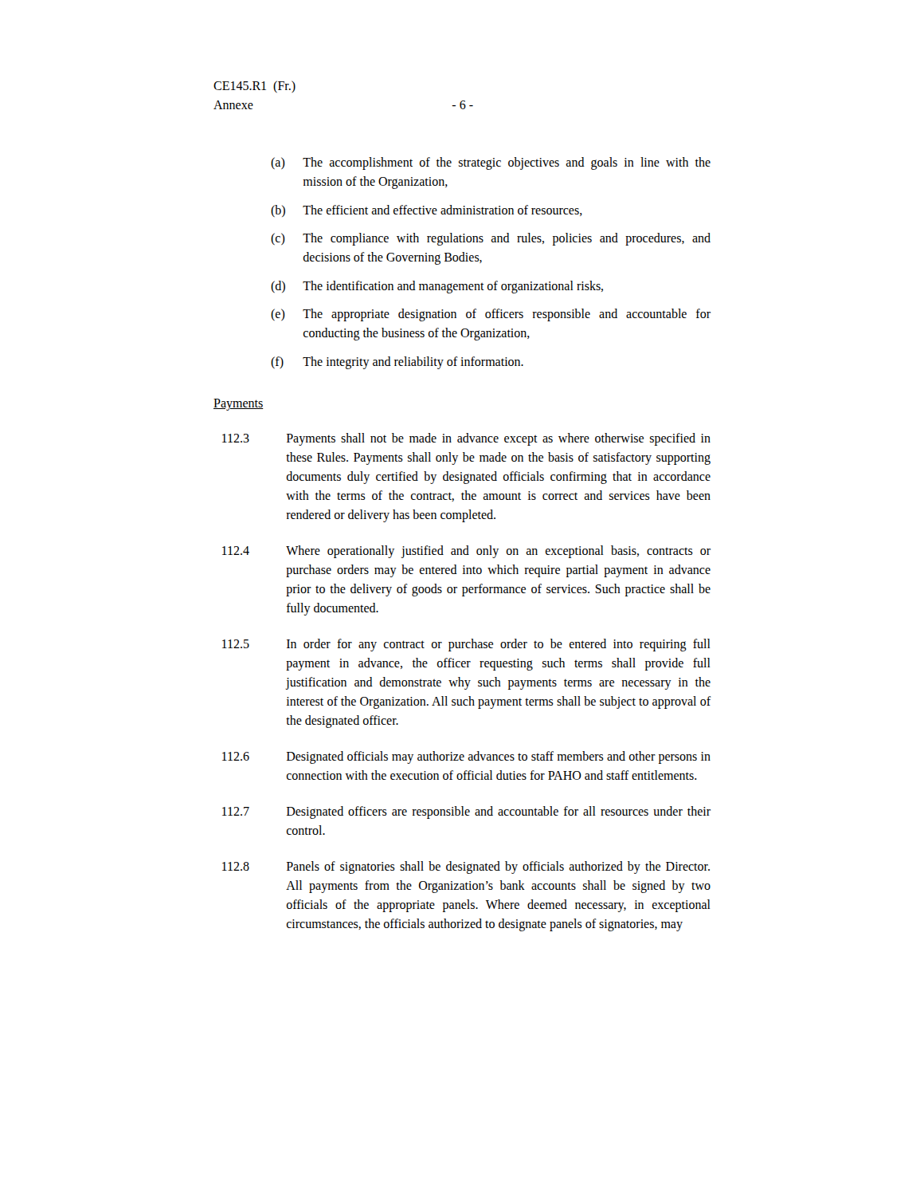CE145.R1 (Fr.)
Annexe - 6 -
(a) The accomplishment of the strategic objectives and goals in line with the mission of the Organization,
(b) The efficient and effective administration of resources,
(c) The compliance with regulations and rules, policies and procedures, and decisions of the Governing Bodies,
(d) The identification and management of organizational risks,
(e) The appropriate designation of officers responsible and accountable for conducting the business of the Organization,
(f) The integrity and reliability of information.
Payments
112.3
Payments shall not be made in advance except as where otherwise specified in these Rules. Payments shall only be made on the basis of satisfactory supporting documents duly certified by designated officials confirming that in accordance with the terms of the contract, the amount is correct and services have been rendered or delivery has been completed.
112.4
Where operationally justified and only on an exceptional basis, contracts or purchase orders may be entered into which require partial payment in advance prior to the delivery of goods or performance of services. Such practice shall be fully documented.
112.5
In order for any contract or purchase order to be entered into requiring full payment in advance, the officer requesting such terms shall provide full justification and demonstrate why such payments terms are necessary in the interest of the Organization. All such payment terms shall be subject to approval of the designated officer.
112.6
Designated officials may authorize advances to staff members and other persons in connection with the execution of official duties for PAHO and staff entitlements.
112.7
Designated officers are responsible and accountable for all resources under their control.
112.8
Panels of signatories shall be designated by officials authorized by the Director. All payments from the Organization’s bank accounts shall be signed by two officials of the appropriate panels. Where deemed necessary, in exceptional circumstances, the officials authorized to designate panels of signatories, may